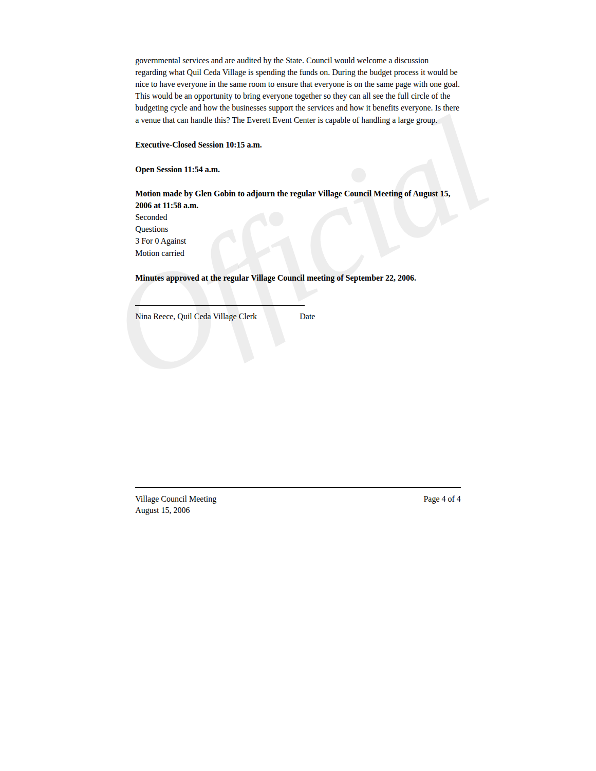Official
governmental services and are audited by the State. Council would welcome a discussion regarding what Quil Ceda Village is spending the funds on. During the budget process it would be nice to have everyone in the same room to ensure that everyone is on the same page with one goal. This would be an opportunity to bring everyone together so they can all see the full circle of the budgeting cycle and how the businesses support the services and how it benefits everyone. Is there a venue that can handle this? The Everett Event Center is capable of handling a large group.
Executive-Closed Session 10:15 a.m.
Open Session 11:54 a.m.
Motion made by Glen Gobin to adjourn the regular Village Council Meeting of August 15, 2006 at 11:58 a.m.
Seconded
Questions
3 For 0 Against
Motion carried
Minutes approved at the regular Village Council meeting of September 22, 2006.
Nina Reece, Quil Ceda Village Clerk Date
Village Council Meeting
August 15, 2006
Page 4 of 4